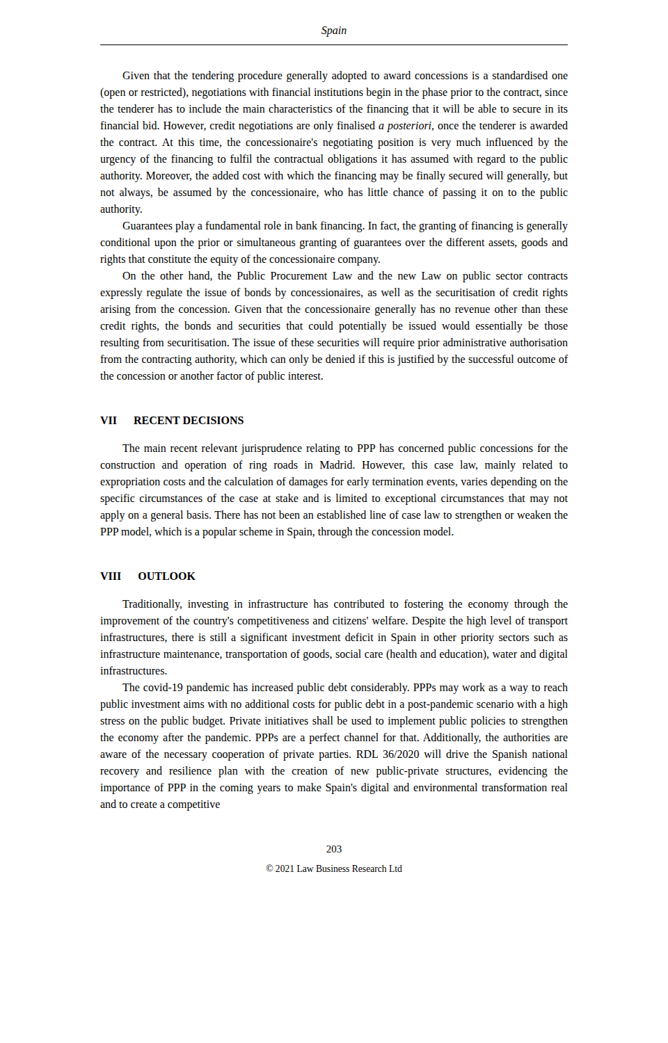Spain
Given that the tendering procedure generally adopted to award concessions is a standardised one (open or restricted), negotiations with financial institutions begin in the phase prior to the contract, since the tenderer has to include the main characteristics of the financing that it will be able to secure in its financial bid. However, credit negotiations are only finalised a posteriori, once the tenderer is awarded the contract. At this time, the concessionaire's negotiating position is very much influenced by the urgency of the financing to fulfil the contractual obligations it has assumed with regard to the public authority. Moreover, the added cost with which the financing may be finally secured will generally, but not always, be assumed by the concessionaire, who has little chance of passing it on to the public authority.
Guarantees play a fundamental role in bank financing. In fact, the granting of financing is generally conditional upon the prior or simultaneous granting of guarantees over the different assets, goods and rights that constitute the equity of the concessionaire company.
On the other hand, the Public Procurement Law and the new Law on public sector contracts expressly regulate the issue of bonds by concessionaires, as well as the securitisation of credit rights arising from the concession. Given that the concessionaire generally has no revenue other than these credit rights, the bonds and securities that could potentially be issued would essentially be those resulting from securitisation. The issue of these securities will require prior administrative authorisation from the contracting authority, which can only be denied if this is justified by the successful outcome of the concession or another factor of public interest.
VIIRECENT DECISIONS
The main recent relevant jurisprudence relating to PPP has concerned public concessions for the construction and operation of ring roads in Madrid. However, this case law, mainly related to expropriation costs and the calculation of damages for early termination events, varies depending on the specific circumstances of the case at stake and is limited to exceptional circumstances that may not apply on a general basis. There has not been an established line of case law to strengthen or weaken the PPP model, which is a popular scheme in Spain, through the concession model.
VIIIOUTLOOK
Traditionally, investing in infrastructure has contributed to fostering the economy through the improvement of the country's competitiveness and citizens' welfare. Despite the high level of transport infrastructures, there is still a significant investment deficit in Spain in other priority sectors such as infrastructure maintenance, transportation of goods, social care (health and education), water and digital infrastructures.
The covid-19 pandemic has increased public debt considerably. PPPs may work as a way to reach public investment aims with no additional costs for public debt in a post-pandemic scenario with a high stress on the public budget. Private initiatives shall be used to implement public policies to strengthen the economy after the pandemic. PPPs are a perfect channel for that. Additionally, the authorities are aware of the necessary cooperation of private parties. RDL 36/2020 will drive the Spanish national recovery and resilience plan with the creation of new public-private structures, evidencing the importance of PPP in the coming years to make Spain's digital and environmental transformation real and to create a competitive
203
© 2021 Law Business Research Ltd